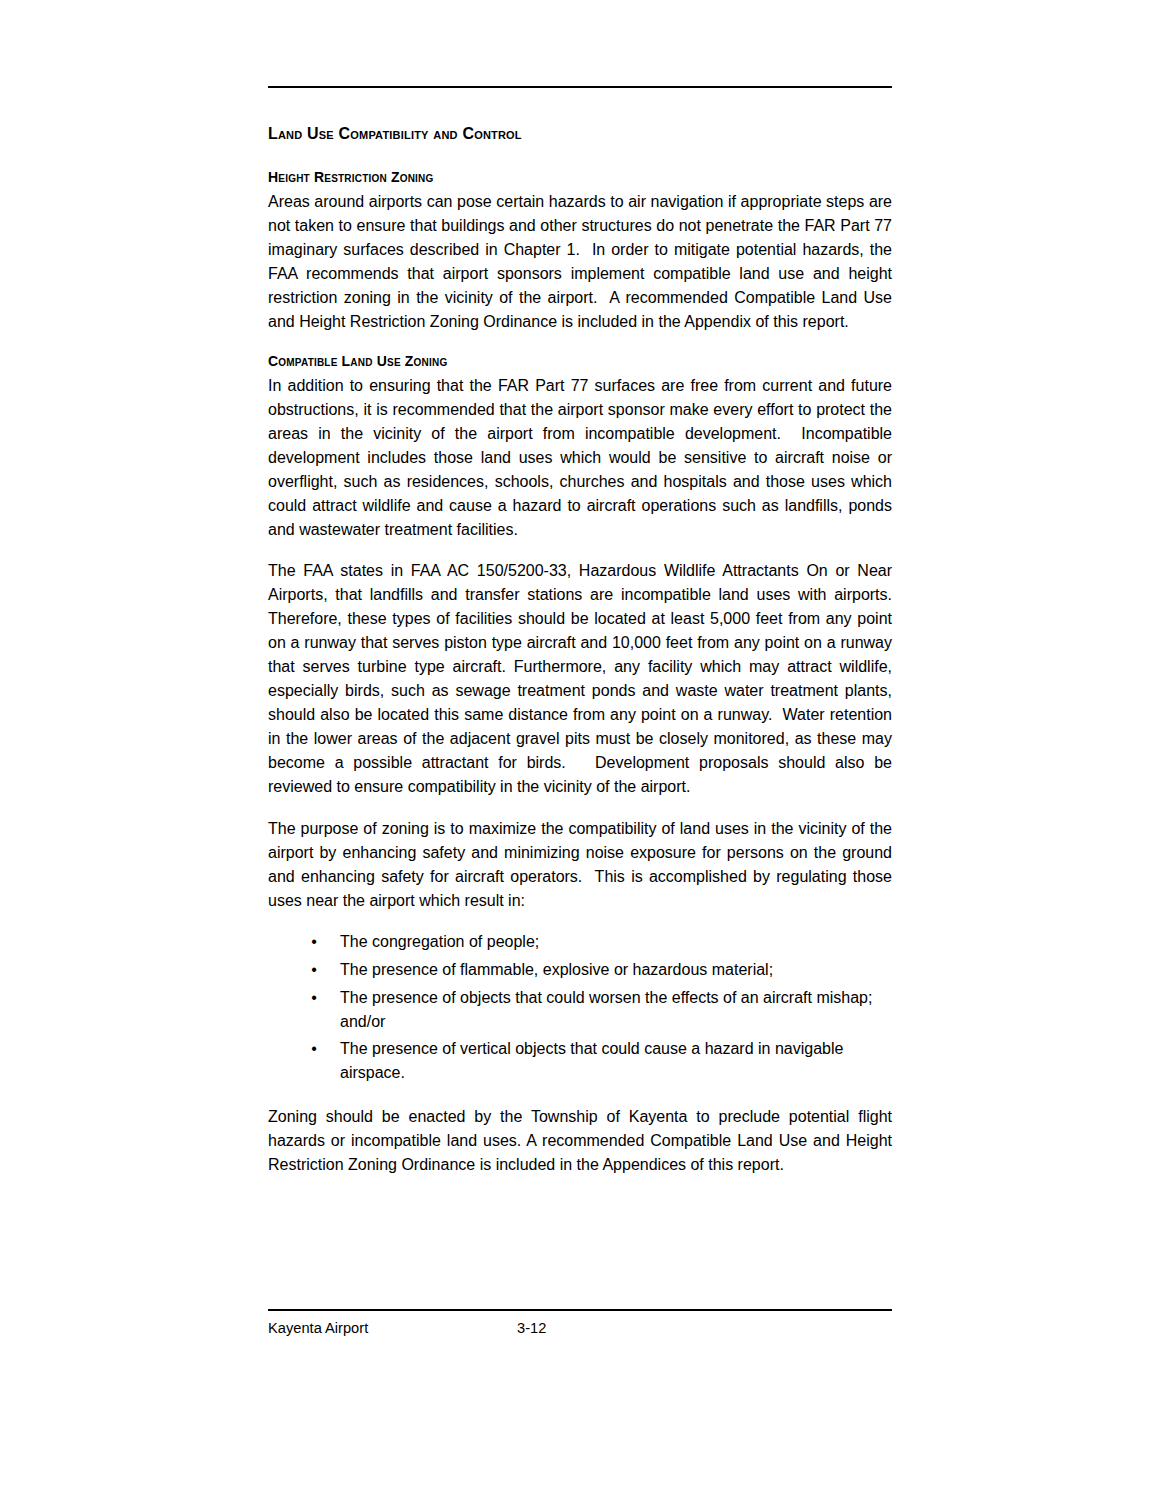Land Use Compatibility and Control
Height Restriction Zoning
Areas around airports can pose certain hazards to air navigation if appropriate steps are not taken to ensure that buildings and other structures do not penetrate the FAR Part 77 imaginary surfaces described in Chapter 1. In order to mitigate potential hazards, the FAA recommends that airport sponsors implement compatible land use and height restriction zoning in the vicinity of the airport. A recommended Compatible Land Use and Height Restriction Zoning Ordinance is included in the Appendix of this report.
Compatible Land Use Zoning
In addition to ensuring that the FAR Part 77 surfaces are free from current and future obstructions, it is recommended that the airport sponsor make every effort to protect the areas in the vicinity of the airport from incompatible development. Incompatible development includes those land uses which would be sensitive to aircraft noise or overflight, such as residences, schools, churches and hospitals and those uses which could attract wildlife and cause a hazard to aircraft operations such as landfills, ponds and wastewater treatment facilities.
The FAA states in FAA AC 150/5200-33, Hazardous Wildlife Attractants On or Near Airports, that landfills and transfer stations are incompatible land uses with airports. Therefore, these types of facilities should be located at least 5,000 feet from any point on a runway that serves piston type aircraft and 10,000 feet from any point on a runway that serves turbine type aircraft. Furthermore, any facility which may attract wildlife, especially birds, such as sewage treatment ponds and waste water treatment plants, should also be located this same distance from any point on a runway. Water retention in the lower areas of the adjacent gravel pits must be closely monitored, as these may become a possible attractant for birds. Development proposals should also be reviewed to ensure compatibility in the vicinity of the airport.
The purpose of zoning is to maximize the compatibility of land uses in the vicinity of the airport by enhancing safety and minimizing noise exposure for persons on the ground and enhancing safety for aircraft operators. This is accomplished by regulating those uses near the airport which result in:
The congregation of people;
The presence of flammable, explosive or hazardous material;
The presence of objects that could worsen the effects of an aircraft mishap; and/or
The presence of vertical objects that could cause a hazard in navigable airspace.
Zoning should be enacted by the Township of Kayenta to preclude potential flight hazards or incompatible land uses. A recommended Compatible Land Use and Height Restriction Zoning Ordinance is included in the Appendices of this report.
Kayenta Airport
3-12